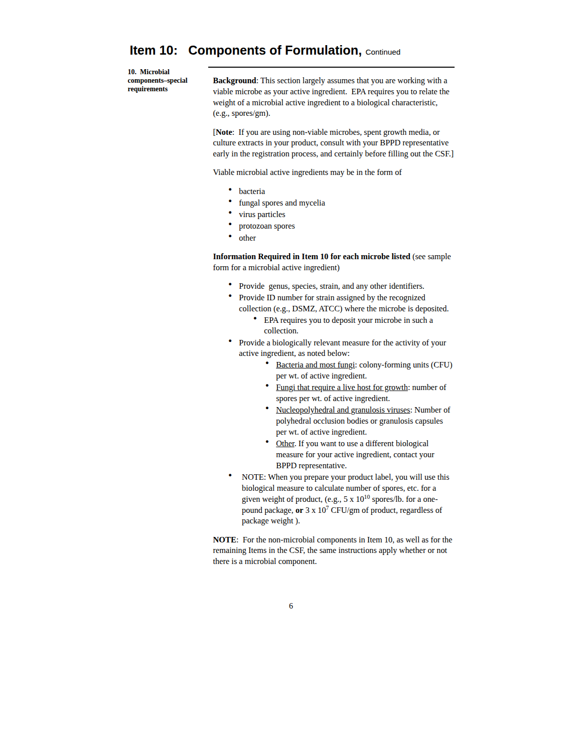Item 10: Components of Formulation, Continued
| 10. Microbial components–special requirements | Background : This section largely assumes that you are working with a viable microbe as your active ingredient. EPA requires you to relate the weight of a microbial active ingredient to a biological characteristic, (e.g., spores/gm). [ Note : If you are using non-viable microbes, spent growth media, or culture extracts in your product, consult with your BPPD representative early in the registration process, and certainly before filling out the CSF.] Viable microbial active ingredients may be in the form of bacteria fungal spores and mycelia virus particles protozoan spores other Information Required in Item 10 for each microbe listed (see sample form for a microbial active ingredient) Provide genus, species, strain, and any other identifiers. Provide ID number for strain assigned by the recognized collection (e.g., DSMZ, ATCC) where the microbe is deposited. EPA requires you to deposit your microbe in such a collection. Provide a biologically relevant measure for the activity of your active ingredient, as noted below: Bacteria and most fungi : colony-forming units (CFU) per wt. of active ingredient. Fungi that require a live host for growth : number of spores per wt. of active ingredient. Nucleopolyhedral and granulosis viruses : Number of polyhedral occlusion bodies or granulosis capsules per wt. of active ingredient. Other . If you want to use a different biological measure for your active ingredient, contact your BPPD representative. NOTE: When you prepare your product label, you will use this biological measure to calculate number of spores, etc. for a given weight of product, (e.g., 5 x 10 10 spores/lb. for a one-pound package, or 3 x 10 7 CFU/gm of product, regardless of package weight ). NOTE : For the non-microbial components in Item 10, as well as for the remaining Items in the CSF, the same instructions apply whether or not there is a microbial component. |
6